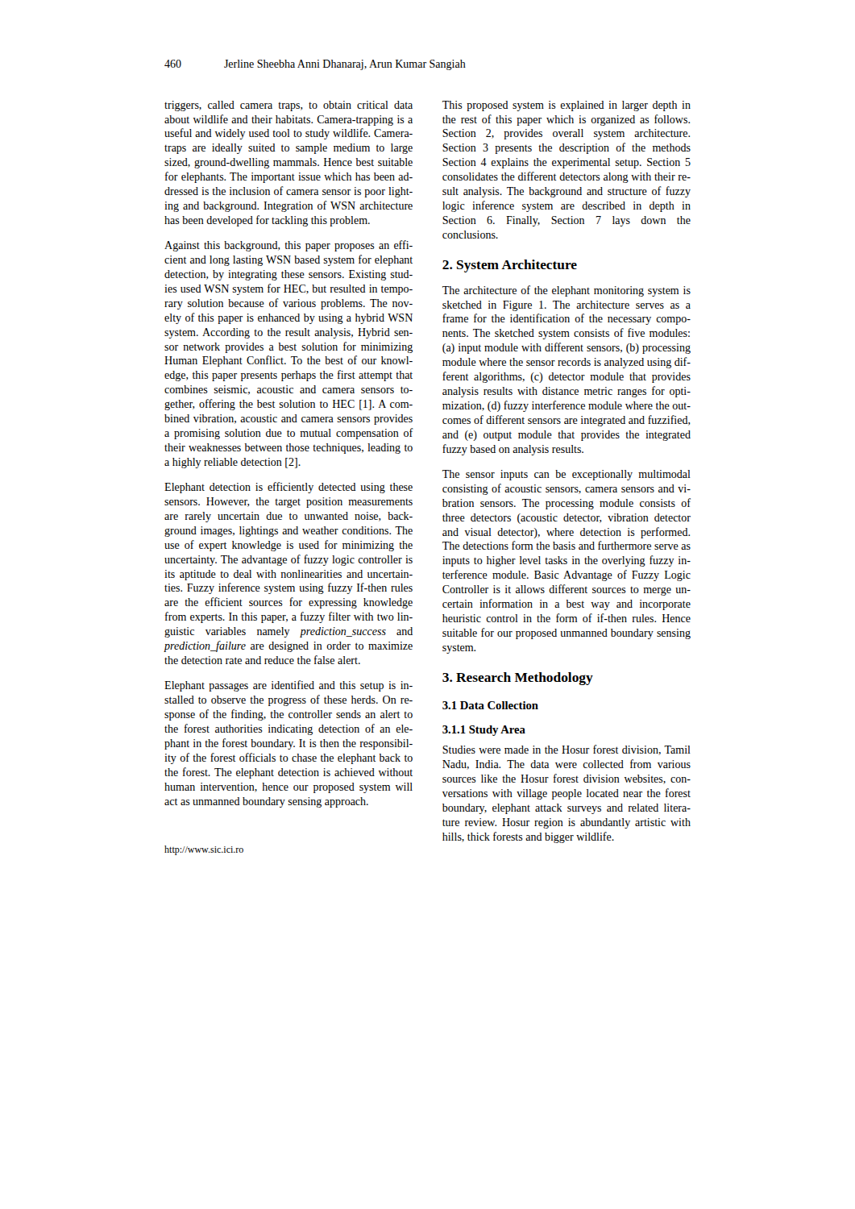460 Jerline Sheebha Anni Dhanaraj, Arun Kumar Sangiah
triggers, called camera traps, to obtain critical data about wildlife and their habitats. Camera-trapping is a useful and widely used tool to study wildlife. Camera-traps are ideally suited to sample medium to large sized, ground-dwelling mammals. Hence best suitable for elephants. The important issue which has been addressed is the inclusion of camera sensor is poor lighting and background. Integration of WSN architecture has been developed for tackling this problem.
Against this background, this paper proposes an efficient and long lasting WSN based system for elephant detection, by integrating these sensors. Existing studies used WSN system for HEC, but resulted in temporary solution because of various problems. The novelty of this paper is enhanced by using a hybrid WSN system. According to the result analysis, Hybrid sensor network provides a best solution for minimizing Human Elephant Conflict. To the best of our knowledge, this paper presents perhaps the first attempt that combines seismic, acoustic and camera sensors together, offering the best solution to HEC [1]. A combined vibration, acoustic and camera sensors provides a promising solution due to mutual compensation of their weaknesses between those techniques, leading to a highly reliable detection [2].
Elephant detection is efficiently detected using these sensors. However, the target position measurements are rarely uncertain due to unwanted noise, background images, lightings and weather conditions. The use of expert knowledge is used for minimizing the uncertainty. The advantage of fuzzy logic controller is its aptitude to deal with nonlinearities and uncertainties. Fuzzy inference system using fuzzy If-then rules are the efficient sources for expressing knowledge from experts. In this paper, a fuzzy filter with two linguistic variables namely prediction_success and prediction_failure are designed in order to maximize the detection rate and reduce the false alert.
Elephant passages are identified and this setup is installed to observe the progress of these herds. On response of the finding, the controller sends an alert to the forest authorities indicating detection of an elephant in the forest boundary. It is then the responsibility of the forest officials to chase the elephant back to the forest. The elephant detection is achieved without human intervention, hence our proposed system will act as unmanned boundary sensing approach.
This proposed system is explained in larger depth in the rest of this paper which is organized as follows. Section 2, provides overall system architecture. Section 3 presents the description of the methods Section 4 explains the experimental setup. Section 5 consolidates the different detectors along with their result analysis. The background and structure of fuzzy logic inference system are described in depth in Section 6. Finally, Section 7 lays down the conclusions.
2. System Architecture
The architecture of the elephant monitoring system is sketched in Figure 1. The architecture serves as a frame for the identification of the necessary components. The sketched system consists of five modules: (a) input module with different sensors, (b) processing module where the sensor records is analyzed using different algorithms, (c) detector module that provides analysis results with distance metric ranges for optimization, (d) fuzzy interference module where the outcomes of different sensors are integrated and fuzzified, and (e) output module that provides the integrated fuzzy based on analysis results.
The sensor inputs can be exceptionally multimodal consisting of acoustic sensors, camera sensors and vibration sensors. The processing module consists of three detectors (acoustic detector, vibration detector and visual detector), where detection is performed. The detections form the basis and furthermore serve as inputs to higher level tasks in the overlying fuzzy interference module. Basic Advantage of Fuzzy Logic Controller is it allows different sources to merge uncertain information in a best way and incorporate heuristic control in the form of if-then rules. Hence suitable for our proposed unmanned boundary sensing system.
3. Research Methodology
3.1 Data Collection
3.1.1 Study Area
Studies were made in the Hosur forest division, Tamil Nadu, India. The data were collected from various sources like the Hosur forest division websites, conversations with village people located near the forest boundary, elephant attack surveys and related literature review. Hosur region is abundantly artistic with hills, thick forests and bigger wildlife.
http://www.sic.ici.ro